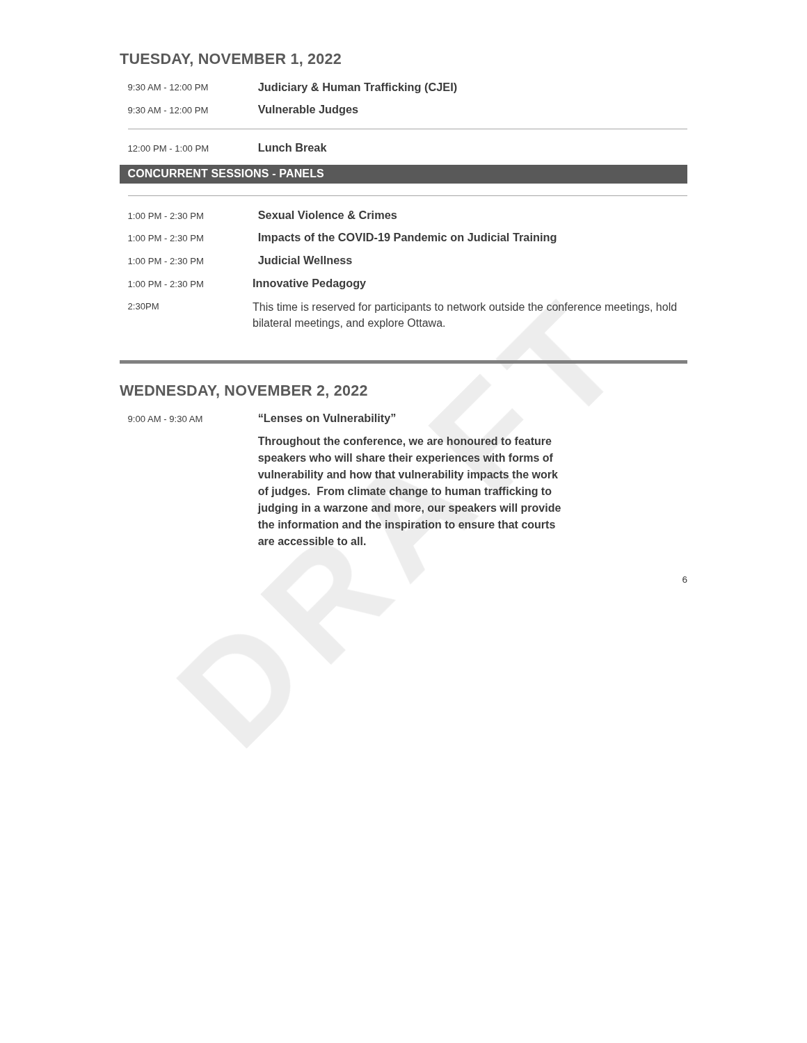DRAFT
TUESDAY, NOVEMBER 1, 2022
9:30 AM - 12:00 PM
Judiciary & Human Trafficking (CJEI)
9:30 AM - 12:00 PM
Vulnerable Judges
12:00 PM - 1:00 PM
Lunch Break
CONCURRENT SESSIONS - PANELS
1:00 PM - 2:30 PM
Sexual Violence & Crimes
1:00 PM - 2:30 PM
Impacts of the COVID-19 Pandemic on Judicial Training
1:00 PM - 2:30 PM
Judicial Wellness
1:00 PM - 2:30 PM
Innovative Pedagogy
2:30PM
This time is reserved for participants to network outside the conference meetings, hold bilateral meetings, and explore Ottawa.
WEDNESDAY, NOVEMBER 2, 2022
9:00 AM - 9:30 AM
“Lenses on Vulnerability”
Throughout the conference, we are honoured to feature speakers who will share their experiences with forms of vulnerability and how that vulnerability impacts the work of judges. From climate change to human trafficking to judging in a warzone and more, our speakers will provide the information and the inspiration to ensure that courts are accessible to all.
6